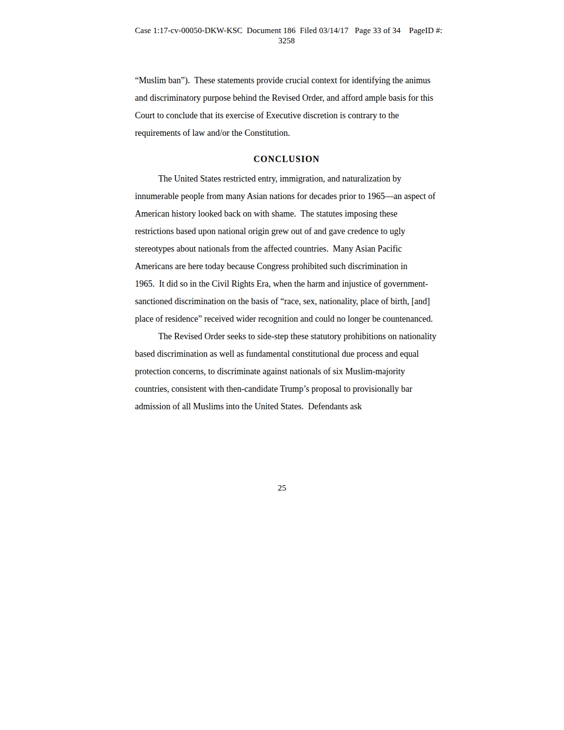Case 1:17-cv-00050-DKW-KSC Document 186 Filed 03/14/17 Page 33 of 34 PageID #: 3258
“Muslim ban”). These statements provide crucial context for identifying the animus and discriminatory purpose behind the Revised Order, and afford ample basis for this Court to conclude that its exercise of Executive discretion is contrary to the requirements of law and/or the Constitution.
CONCLUSION
The United States restricted entry, immigration, and naturalization by innumerable people from many Asian nations for decades prior to 1965—an aspect of American history looked back on with shame. The statutes imposing these restrictions based upon national origin grew out of and gave credence to ugly stereotypes about nationals from the affected countries. Many Asian Pacific Americans are here today because Congress prohibited such discrimination in 1965. It did so in the Civil Rights Era, when the harm and injustice of government-sanctioned discrimination on the basis of “race, sex, nationality, place of birth, [and] place of residence” received wider recognition and could no longer be countenanced.
The Revised Order seeks to side-step these statutory prohibitions on nationality based discrimination as well as fundamental constitutional due process and equal protection concerns, to discriminate against nationals of six Muslim-majority countries, consistent with then-candidate Trump’s proposal to provisionally bar admission of all Muslims into the United States. Defendants ask
25